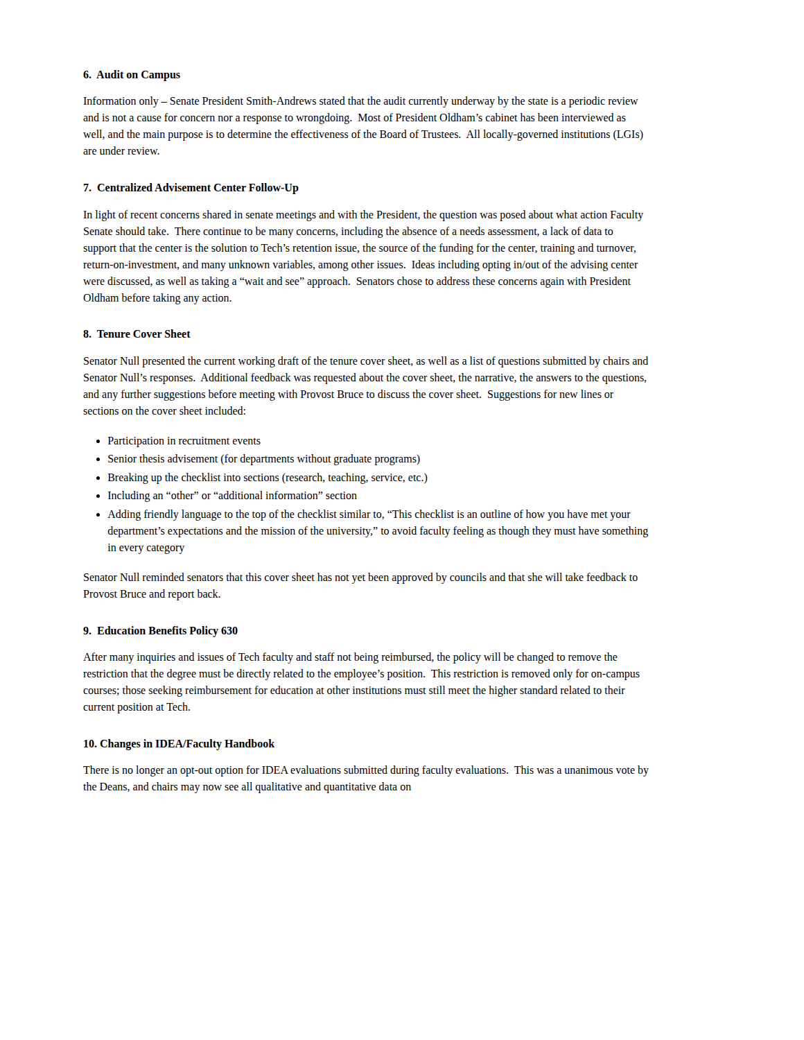6. Audit on Campus
Information only – Senate President Smith-Andrews stated that the audit currently underway by the state is a periodic review and is not a cause for concern nor a response to wrongdoing. Most of President Oldham’s cabinet has been interviewed as well, and the main purpose is to determine the effectiveness of the Board of Trustees. All locally-governed institutions (LGIs) are under review.
7. Centralized Advisement Center Follow-Up
In light of recent concerns shared in senate meetings and with the President, the question was posed about what action Faculty Senate should take. There continue to be many concerns, including the absence of a needs assessment, a lack of data to support that the center is the solution to Tech’s retention issue, the source of the funding for the center, training and turnover, return-on-investment, and many unknown variables, among other issues. Ideas including opting in/out of the advising center were discussed, as well as taking a “wait and see” approach. Senators chose to address these concerns again with President Oldham before taking any action.
8. Tenure Cover Sheet
Senator Null presented the current working draft of the tenure cover sheet, as well as a list of questions submitted by chairs and Senator Null’s responses. Additional feedback was requested about the cover sheet, the narrative, the answers to the questions, and any further suggestions before meeting with Provost Bruce to discuss the cover sheet. Suggestions for new lines or sections on the cover sheet included:
Participation in recruitment events
Senior thesis advisement (for departments without graduate programs)
Breaking up the checklist into sections (research, teaching, service, etc.)
Including an “other” or “additional information” section
Adding friendly language to the top of the checklist similar to, “This checklist is an outline of how you have met your department’s expectations and the mission of the university,” to avoid faculty feeling as though they must have something in every category
Senator Null reminded senators that this cover sheet has not yet been approved by councils and that she will take feedback to Provost Bruce and report back.
9. Education Benefits Policy 630
After many inquiries and issues of Tech faculty and staff not being reimbursed, the policy will be changed to remove the restriction that the degree must be directly related to the employee’s position. This restriction is removed only for on-campus courses; those seeking reimbursement for education at other institutions must still meet the higher standard related to their current position at Tech.
10. Changes in IDEA/Faculty Handbook
There is no longer an opt-out option for IDEA evaluations submitted during faculty evaluations. This was a unanimous vote by the Deans, and chairs may now see all qualitative and quantitative data on